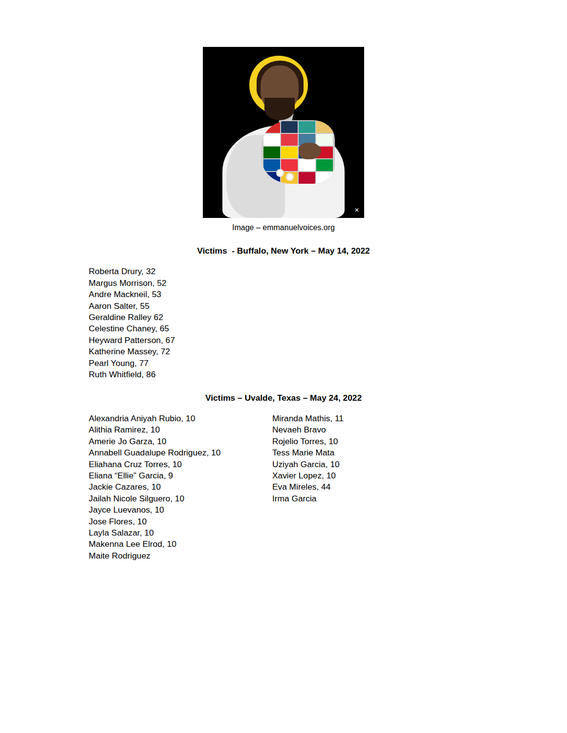✕
Image – emmanuelvoices.org
Victims - Buffalo, New York – May 14, 2022
Roberta Drury, 32
Margus Morrison, 52
Andre Mackneil, 53
Aaron Salter, 55
Geraldine Ralley 62
Celestine Chaney, 65
Heyward Patterson, 67
Katherine Massey, 72
Pearl Young, 77
Ruth Whitfield, 86
Victims – Uvalde, Texas – May 24, 2022
Alexandria Aniyah Rubio, 10
Alithia Ramirez, 10
Amerie Jo Garza, 10
Annabell Guadalupe Rodriguez, 10
Eliahana Cruz Torres, 10
Eliana “Ellie” Garcia, 9
Jackie Cazares, 10
Jailah Nicole Silguero, 10
Jayce Luevanos, 10
Jose Flores, 10
Layla Salazar, 10
Makenna Lee Elrod, 10
Maite Rodriguez
Miranda Mathis, 11
Nevaeh Bravo
Rojelio Torres, 10
Tess Marie Mata
Uziyah Garcia, 10
Xavier Lopez, 10
Eva Mireles, 44
Irma Garcia